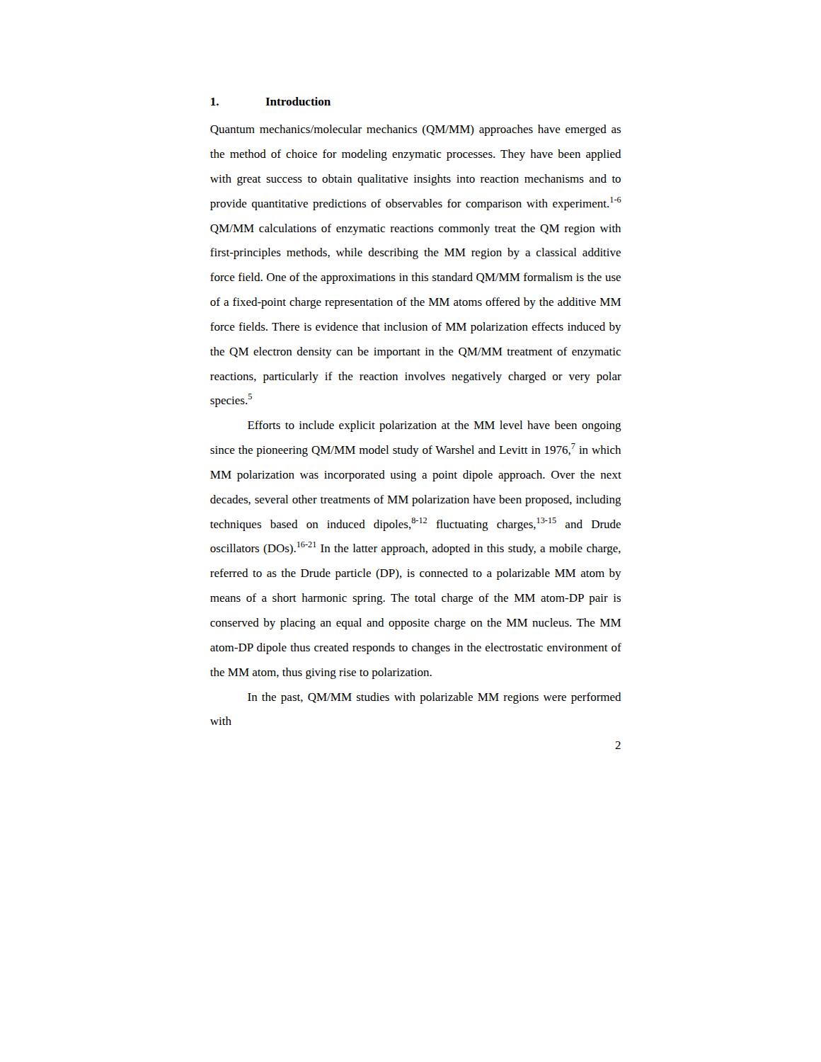1. Introduction
Quantum mechanics/molecular mechanics (QM/MM) approaches have emerged as the method of choice for modeling enzymatic processes. They have been applied with great success to obtain qualitative insights into reaction mechanisms and to provide quantitative predictions of observables for comparison with experiment.1-6 QM/MM calculations of enzymatic reactions commonly treat the QM region with first-principles methods, while describing the MM region by a classical additive force field. One of the approximations in this standard QM/MM formalism is the use of a fixed-point charge representation of the MM atoms offered by the additive MM force fields. There is evidence that inclusion of MM polarization effects induced by the QM electron density can be important in the QM/MM treatment of enzymatic reactions, particularly if the reaction involves negatively charged or very polar species.5
Efforts to include explicit polarization at the MM level have been ongoing since the pioneering QM/MM model study of Warshel and Levitt in 1976,7 in which MM polarization was incorporated using a point dipole approach. Over the next decades, several other treatments of MM polarization have been proposed, including techniques based on induced dipoles,8-12 fluctuating charges,13-15 and Drude oscillators (DOs).16-21 In the latter approach, adopted in this study, a mobile charge, referred to as the Drude particle (DP), is connected to a polarizable MM atom by means of a short harmonic spring. The total charge of the MM atom-DP pair is conserved by placing an equal and opposite charge on the MM nucleus. The MM atom-DP dipole thus created responds to changes in the electrostatic environment of the MM atom, thus giving rise to polarization.
In the past, QM/MM studies with polarizable MM regions were performed with
2